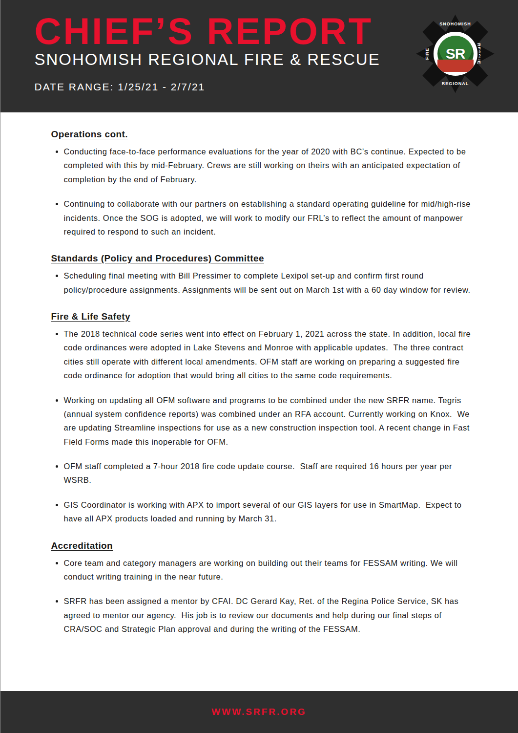CHIEF’S REPORT
SNOHOMISH REGIONAL FIRE & RESCUE
DATE RANGE: 1/25/21 - 2/7/21
SNOHOMISH REGIONAL FIRE RESCUE
SR
Operations cont.
Conducting face-to-face performance evaluations for the year of 2020 with BC’s continue. Expected to be completed with this by mid-February. Crews are still working on theirs with an anticipated expectation of completion by the end of February.
Continuing to collaborate with our partners on establishing a standard operating guideline for mid/high-rise incidents. Once the SOG is adopted, we will work to modify our FRL’s to reflect the amount of manpower required to respond to such an incident.
Standards (Policy and Procedures) Committee
Scheduling final meeting with Bill Pressimer to complete Lexipol set-up and confirm first round policy/procedure assignments. Assignments will be sent out on March 1st with a 60 day window for review.
Fire & Life Safety
The 2018 technical code series went into effect on February 1, 2021 across the state. In addition, local fire code ordinances were adopted in Lake Stevens and Monroe with applicable updates. The three contract cities still operate with different local amendments. OFM staff are working on preparing a suggested fire code ordinance for adoption that would bring all cities to the same code requirements.
Working on updating all OFM software and programs to be combined under the new SRFR name. Tegris (annual system confidence reports) was combined under an RFA account. Currently working on Knox. We are updating Streamline inspections for use as a new construction inspection tool. A recent change in Fast Field Forms made this inoperable for OFM.
OFM staff completed a 7-hour 2018 fire code update course. Staff are required 16 hours per year per WSRB.
GIS Coordinator is working with APX to import several of our GIS layers for use in SmartMap. Expect to have all APX products loaded and running by March 31.
Accreditation
Core team and category managers are working on building out their teams for FESSAM writing. We will conduct writing training in the near future.
SRFR has been assigned a mentor by CFAI. DC Gerard Kay, Ret. of the Regina Police Service, SK has agreed to mentor our agency. His job is to review our documents and help during our final steps of CRA/SOC and Strategic Plan approval and during the writing of the FESSAM.
WWW.SRFR.ORG